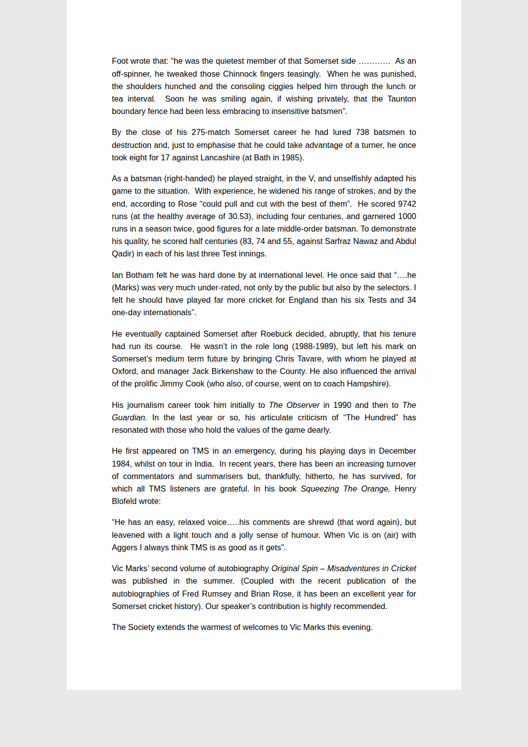Foot wrote that: “he was the quietest member of that Somerset side ………… As an off-spinner, he tweaked those Chinnock fingers teasingly. When he was punished, the shoulders hunched and the consoling ciggies helped him through the lunch or tea interval. Soon he was smiling again, if wishing privately, that the Taunton boundary fence had been less embracing to insensitive batsmen”.
By the close of his 275-match Somerset career he had lured 738 batsmen to destruction and, just to emphasise that he could take advantage of a turner, he once took eight for 17 against Lancashire (at Bath in 1985).
As a batsman (right-handed) he played straight, in the V, and unselfishly adapted his game to the situation. With experience, he widened his range of strokes, and by the end, according to Rose “could pull and cut with the best of them”. He scored 9742 runs (at the healthy average of 30.53), including four centuries, and garnered 1000 runs in a season twice, good figures for a late middle-order batsman. To demonstrate his quality, he scored half centuries (83, 74 and 55, against Sarfraz Nawaz and Abdul Qadir) in each of his last three Test innings.
Ian Botham felt he was hard done by at international level. He once said that “….he (Marks) was very much under-rated, not only by the public but also by the selectors. I felt he should have played far more cricket for England than his six Tests and 34 one-day internationals”.
He eventually captained Somerset after Roebuck decided, abruptly, that his tenure had run its course. He wasn’t in the role long (1988-1989), but left his mark on Somerset’s medium term future by bringing Chris Tavare, with whom he played at Oxford, and manager Jack Birkenshaw to the County. He also influenced the arrival of the prolific Jimmy Cook (who also, of course, went on to coach Hampshire).
His journalism career took him initially to The Observer in 1990 and then to The Guardian. In the last year or so, his articulate criticism of “The Hundred” has resonated with those who hold the values of the game dearly.
He first appeared on TMS in an emergency, during his playing days in December 1984, whilst on tour in India. In recent years, there has been an increasing turnover of commentators and summarisers but, thankfully, hitherto, he has survived, for which all TMS listeners are grateful. In his book Squeezing The Orange, Henry Blofeld wrote:
“He has an easy, relaxed voice…..his comments are shrewd (that word again), but leavened with a light touch and a jolly sense of humour. When Vic is on (air) with Aggers I always think TMS is as good as it gets”.
Vic Marks’ second volume of autobiography Original Spin – Misadventures in Cricket was published in the summer. (Coupled with the recent publication of the autobiographies of Fred Rumsey and Brian Rose, it has been an excellent year for Somerset cricket history). Our speaker’s contribution is highly recommended.
The Society extends the warmest of welcomes to Vic Marks this evening.